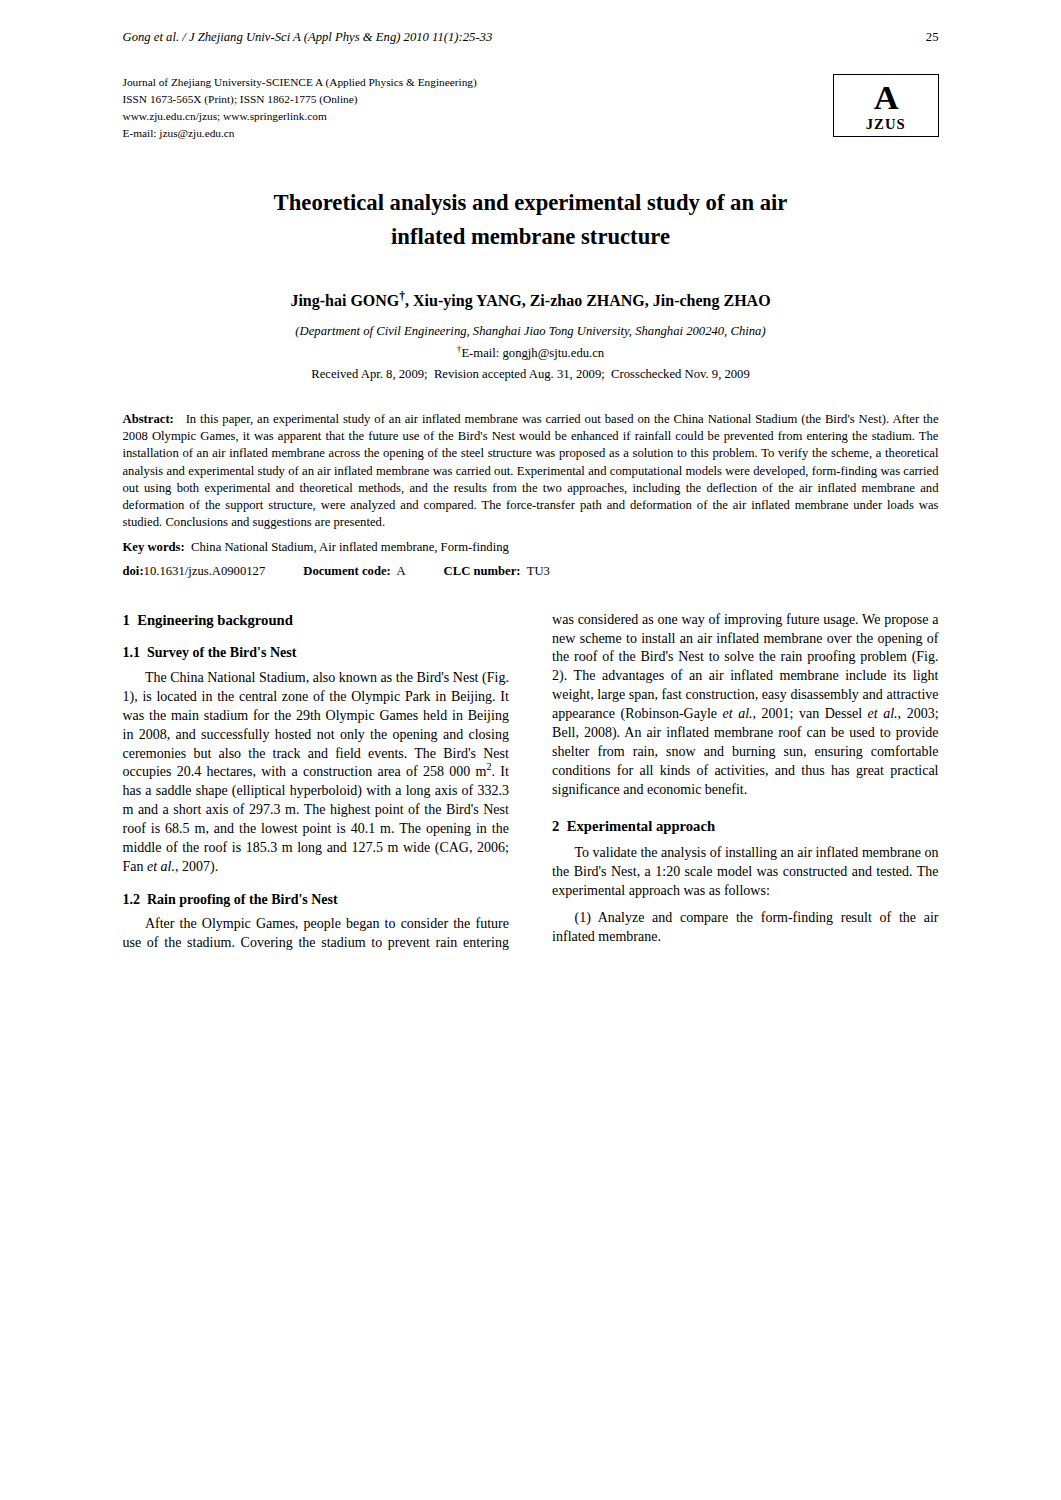Gong et al. / J Zhejiang Univ-Sci A (Appl Phys & Eng) 2010 11(1):25-33 25
Journal of Zhejiang University-SCIENCE A (Applied Physics & Engineering)
ISSN 1673-565X (Print); ISSN 1862-1775 (Online)
www.zju.edu.cn/jzus; www.springerlink.com
E-mail: jzus@zju.edu.cn
A JZUS
Theoretical analysis and experimental study of an air
inflated membrane structure
Jing-hai GONG†, Xiu-ying YANG, Zi-zhao ZHANG, Jin-cheng ZHAO
(Department of Civil Engineering, Shanghai Jiao Tong University, Shanghai 200240, China)
†E-mail: gongjh@sjtu.edu.cn
Received Apr. 8, 2009; Revision accepted Aug. 31, 2009; Crosschecked Nov. 9, 2009
Abstract: In this paper, an experimental study of an air inflated membrane was carried out based on the China National Stadium (the Bird's Nest). After the 2008 Olympic Games, it was apparent that the future use of the Bird's Nest would be enhanced if rainfall could be prevented from entering the stadium. The installation of an air inflated membrane across the opening of the steel structure was proposed as a solution to this problem. To verify the scheme, a theoretical analysis and experimental study of an air inflated membrane was carried out. Experimental and computational models were developed, form-finding was carried out using both experimental and theoretical methods, and the results from the two approaches, including the deflection of the air inflated membrane and deformation of the support structure, were analyzed and compared. The force-transfer path and deformation of the air inflated membrane under loads was studied. Conclusions and suggestions are presented.
Key words: China National Stadium, Air inflated membrane, Form-finding
doi: 10.1631/jzus.A0900127 Document code: A CLC number: TU3
1 Engineering background
1.1 Survey of the Bird's Nest
The China National Stadium, also known as the Bird's Nest (Fig. 1), is located in the central zone of the Olympic Park in Beijing. It was the main stadium for the 29th Olympic Games held in Beijing in 2008, and successfully hosted not only the opening and closing ceremonies but also the track and field events. The Bird's Nest occupies 20.4 hectares, with a construction area of 258 000 m2. It has a saddle shape (elliptical hyperboloid) with a long axis of 332.3 m and a short axis of 297.3 m. The highest point of the Bird's Nest roof is 68.5 m, and the lowest point is 40.1 m. The opening in the middle of the roof is 185.3 m long and 127.5 m wide (CAG, 2006; Fan et al., 2007).
1.2 Rain proofing of the Bird's Nest
After the Olympic Games, people began to consider the future use of the stadium. Covering the stadium to prevent rain entering was considered as one way of improving future usage. We propose a new scheme to install an air inflated membrane over the opening of the roof of the Bird's Nest to solve the rain proofing problem (Fig. 2). The advantages of an air inflated membrane include its light weight, large span, fast construction, easy disassembly and attractive appearance (Robinson-Gayle et al., 2001; van Dessel et al., 2003; Bell, 2008). An air inflated membrane roof can be used to provide shelter from rain, snow and burning sun, ensuring comfortable conditions for all kinds of activities, and thus has great practical significance and economic benefit.
2 Experimental approach
To validate the analysis of installing an air inflated membrane on the Bird's Nest, a 1:20 scale model was constructed and tested. The experimental approach was as follows:
(1) Analyze and compare the form-finding result of the air inflated membrane.